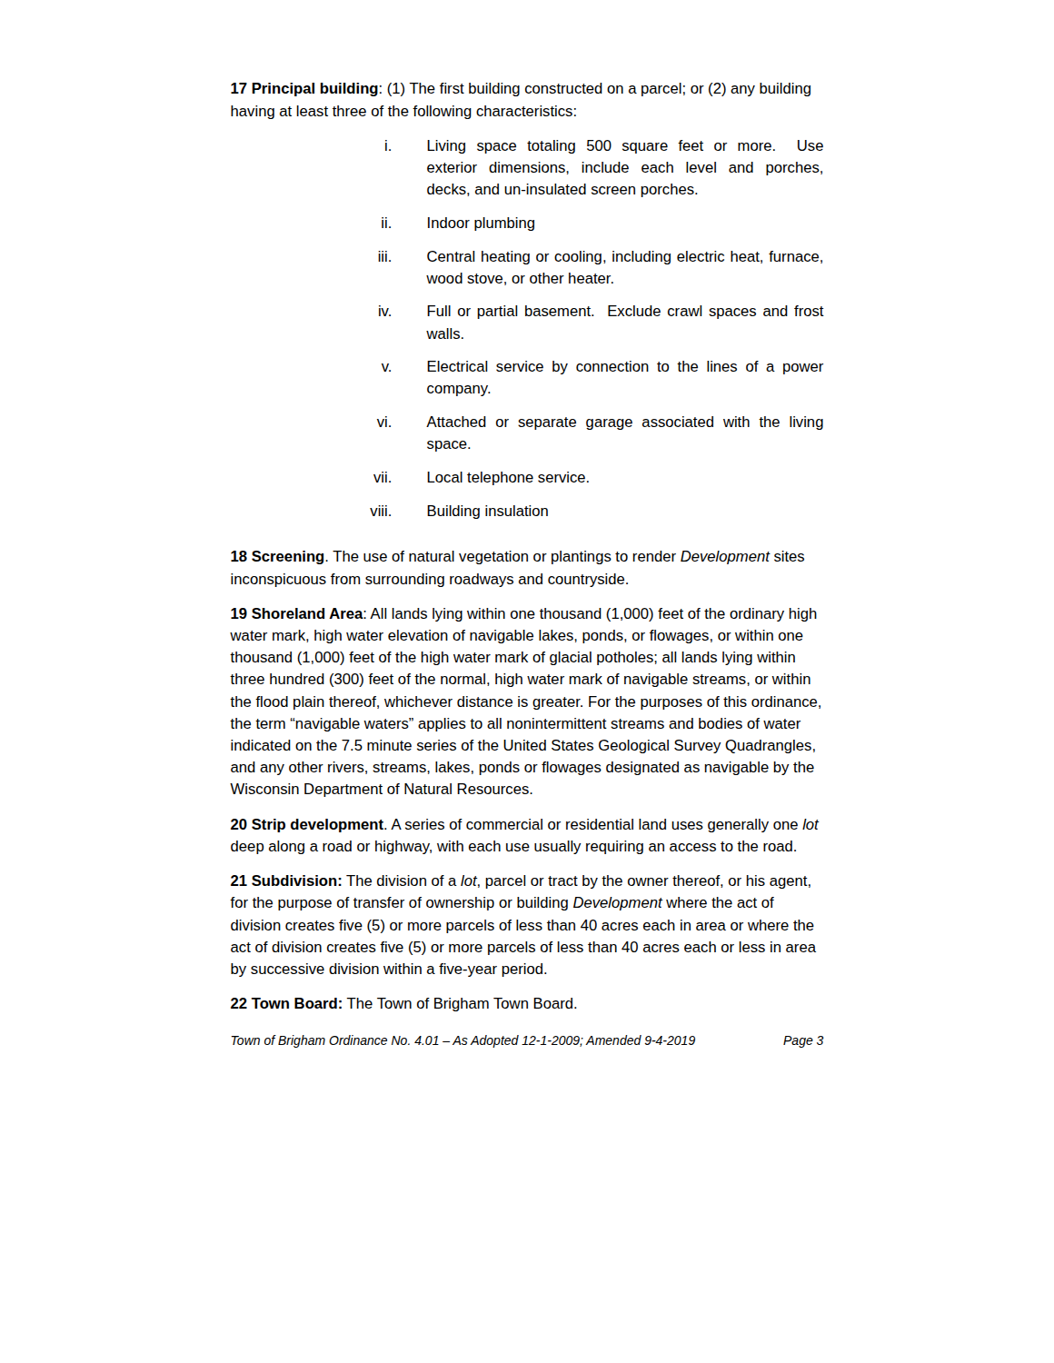17 Principal building: (1) The first building constructed on a parcel; or (2) any building having at least three of the following characteristics:
Living space totaling 500 square feet or more. Use exterior dimensions, include each level and porches, decks, and un-insulated screen porches.
Indoor plumbing
Central heating or cooling, including electric heat, furnace, wood stove, or other heater.
Full or partial basement. Exclude crawl spaces and frost walls.
Electrical service by connection to the lines of a power company.
Attached or separate garage associated with the living space.
Local telephone service.
Building insulation
18 Screening. The use of natural vegetation or plantings to render Development sites inconspicuous from surrounding roadways and countryside.
19 Shoreland Area: All lands lying within one thousand (1,000) feet of the ordinary high water mark, high water elevation of navigable lakes, ponds, or flowages, or within one thousand (1,000) feet of the high water mark of glacial potholes; all lands lying within three hundred (300) feet of the normal, high water mark of navigable streams, or within the flood plain thereof, whichever distance is greater. For the purposes of this ordinance, the term “navigable waters” applies to all nonintermittent streams and bodies of water indicated on the 7.5 minute series of the United States Geological Survey Quadrangles, and any other rivers, streams, lakes, ponds or flowages designated as navigable by the Wisconsin Department of Natural Resources.
20 Strip development. A series of commercial or residential land uses generally one lot deep along a road or highway, with each use usually requiring an access to the road.
21 Subdivision: The division of a lot, parcel or tract by the owner thereof, or his agent, for the purpose of transfer of ownership or building Development where the act of division creates five (5) or more parcels of less than 40 acres each in area or where the act of division creates five (5) or more parcels of less than 40 acres each or less in area by successive division within a five-year period.
22 Town Board: The Town of Brigham Town Board.
Town of Brigham Ordinance No. 4.01 – As Adopted 12-1-2009; Amended 9-4-2019 Page 3